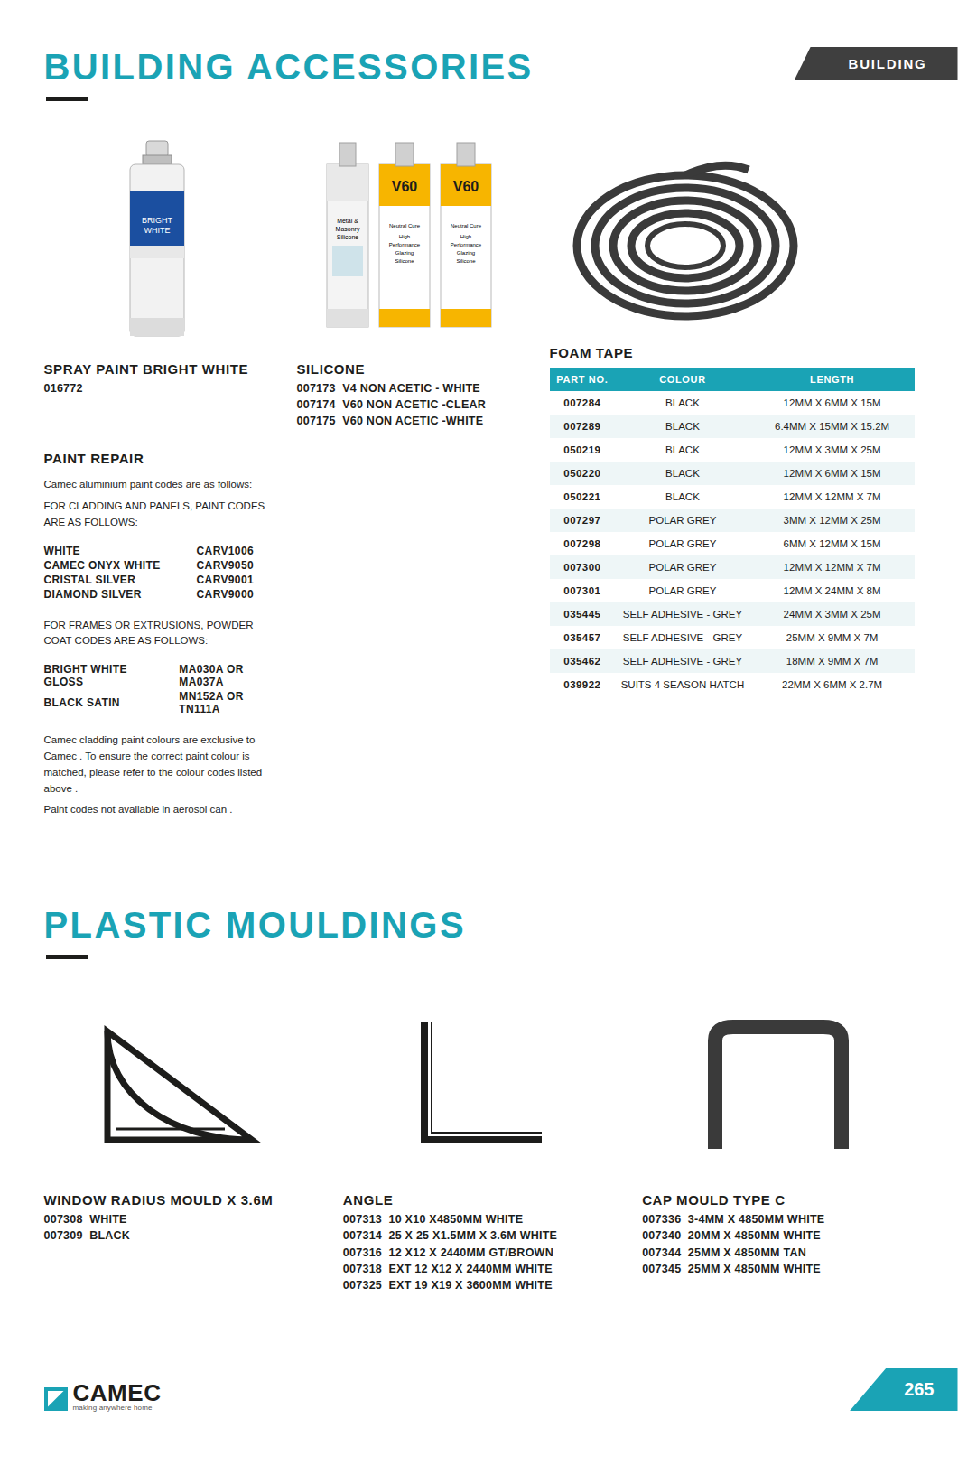BUILDING
BUILDING ACCESSORIES
BRIGHT WHITE
SPRAY PAINT BRIGHT WHITE
016772
PAINT REPAIR
Camec aluminium paint codes are as follows:
FOR CLADDING AND PANELS, PAINT CODES ARE AS FOLLOWS:
| WHITE | CARV1006 |
| CAMEC ONYX WHITE | CARV9050 |
| CRISTAL SILVER | CARV9001 |
| DIAMOND SILVER | CARV9000 |
FOR FRAMES OR EXTRUSIONS, POWDER COAT CODES ARE AS FOLLOWS:
| BRIGHT WHITE GLOSS | MA030A OR MA037A |
| BLACK SATIN | MN152A OR TN111A |
Camec cladding paint colours are exclusive to Camec . To ensure the correct paint colour is matched, please refer to the colour codes listed above .
Paint codes not available in aerosol can .
Metal & Masonry Silicone V60 Neutral Cure High Performance Glazing Silicone V60 Neutral Cure High Performance Glazing Silicone
SILICONE
007173 V4 NON ACETIC - WHITE
007174 V60 NON ACETIC -CLEAR
007175 V60 NON ACETIC -WHITE
FOAM TAPE
| PART NO. | COLOUR | LENGTH |
| --- | --- | --- |
| 007284 | BLACK | 12MM X 6MM X 15M |
| 007289 | BLACK | 6.4MM X 15MM X 15.2M |
| 050219 | BLACK | 12MM X 3MM X 25M |
| 050220 | BLACK | 12MM X 6MM X 15M |
| 050221 | BLACK | 12MM X 12MM X 7M |
| 007297 | POLAR GREY | 3MM X 12MM X 25M |
| 007298 | POLAR GREY | 6MM X 12MM X 15M |
| 007300 | POLAR GREY | 12MM X 12MM X 7M |
| 007301 | POLAR GREY | 12MM X 24MM X 8M |
| 035445 | SELF ADHESIVE - GREY | 24MM X 3MM X 25M |
| 035457 | SELF ADHESIVE - GREY | 25MM X 9MM X 7M |
| 035462 | SELF ADHESIVE - GREY | 18MM X 9MM X 7M |
| 039922 | SUITS 4 SEASON HATCH | 22MM X 6MM X 2.7M |
PLASTIC MOULDINGS
WINDOW RADIUS MOULD X 3.6M
007308 WHITE
007309 BLACK
ANGLE
007313 10 X10 X4850MM WHITE
007314 25 X 25 X1.5MM X 3.6M WHITE
007316 12 X12 X 2440MM GT/BROWN
007318 EXT 12 X12 X 2440MM WHITE
007325 EXT 19 X19 X 3600MM WHITE
CAP MOULD TYPE C
007336 3-4MM X 4850MM WHITE
007340 20MM X 4850MM WHITE
007344 25MM X 4850MM TAN
007345 25MM X 4850MM WHITE
CAMECmaking anywhere home
265